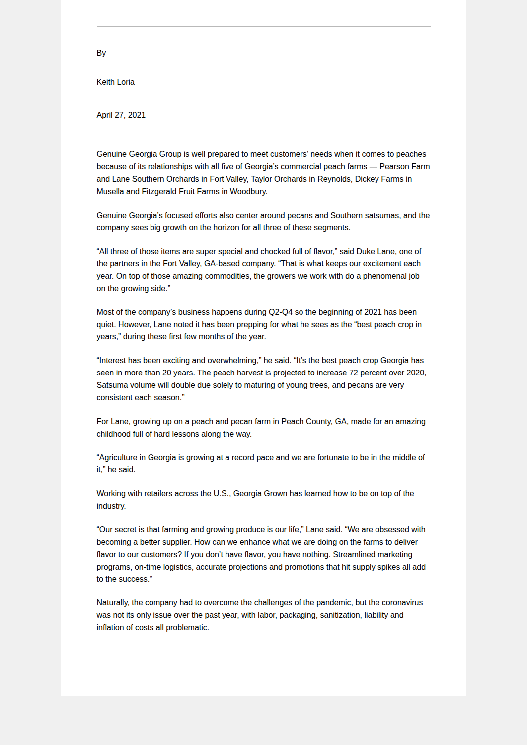By
Keith Loria
April 27, 2021
Genuine Georgia Group is well prepared to meet customers’ needs when it comes to peaches because of its relationships with all five of Georgia’s commercial peach farms — Pearson Farm and Lane Southern Orchards in Fort Valley, Taylor Orchards in Reynolds, Dickey Farms in Musella and Fitzgerald Fruit Farms in Woodbury.
Genuine Georgia’s focused efforts also center around pecans and Southern satsumas, and the company sees big growth on the horizon for all three of these segments.
“All three of those items are super special and chocked full of flavor,” said Duke Lane, one of the partners in the Fort Valley, GA-based company. “That is what keeps our excitement each year. On top of those amazing commodities, the growers we work with do a phenomenal job on the growing side.”
Most of the company’s business happens during Q2-Q4 so the beginning of 2021 has been quiet. However, Lane noted it has been prepping for what he sees as the “best peach crop in years,” during these first few months of the year.
“Interest has been exciting and overwhelming,” he said. “It’s the best peach crop Georgia has seen in more than 20 years. The peach harvest is projected to increase 72 percent over 2020, Satsuma volume will double due solely to maturing of young trees, and pecans are very consistent each season.”
For Lane, growing up on a peach and pecan farm in Peach County, GA, made for an amazing childhood full of hard lessons along the way.
“Agriculture in Georgia is growing at a record pace and we are fortunate to be in the middle of it,” he said.
Working with retailers across the U.S., Georgia Grown has learned how to be on top of the industry.
“Our secret is that farming and growing produce is our life,” Lane said. “We are obsessed with becoming a better supplier. How can we enhance what we are doing on the farms to deliver flavor to our customers? If you don’t have flavor, you have nothing. Streamlined marketing programs, on-time logistics, accurate projections and promotions that hit supply spikes all add to the success.”
Naturally, the company had to overcome the challenges of the pandemic, but the coronavirus was not its only issue over the past year, with labor, packaging, sanitization, liability and inflation of costs all problematic.